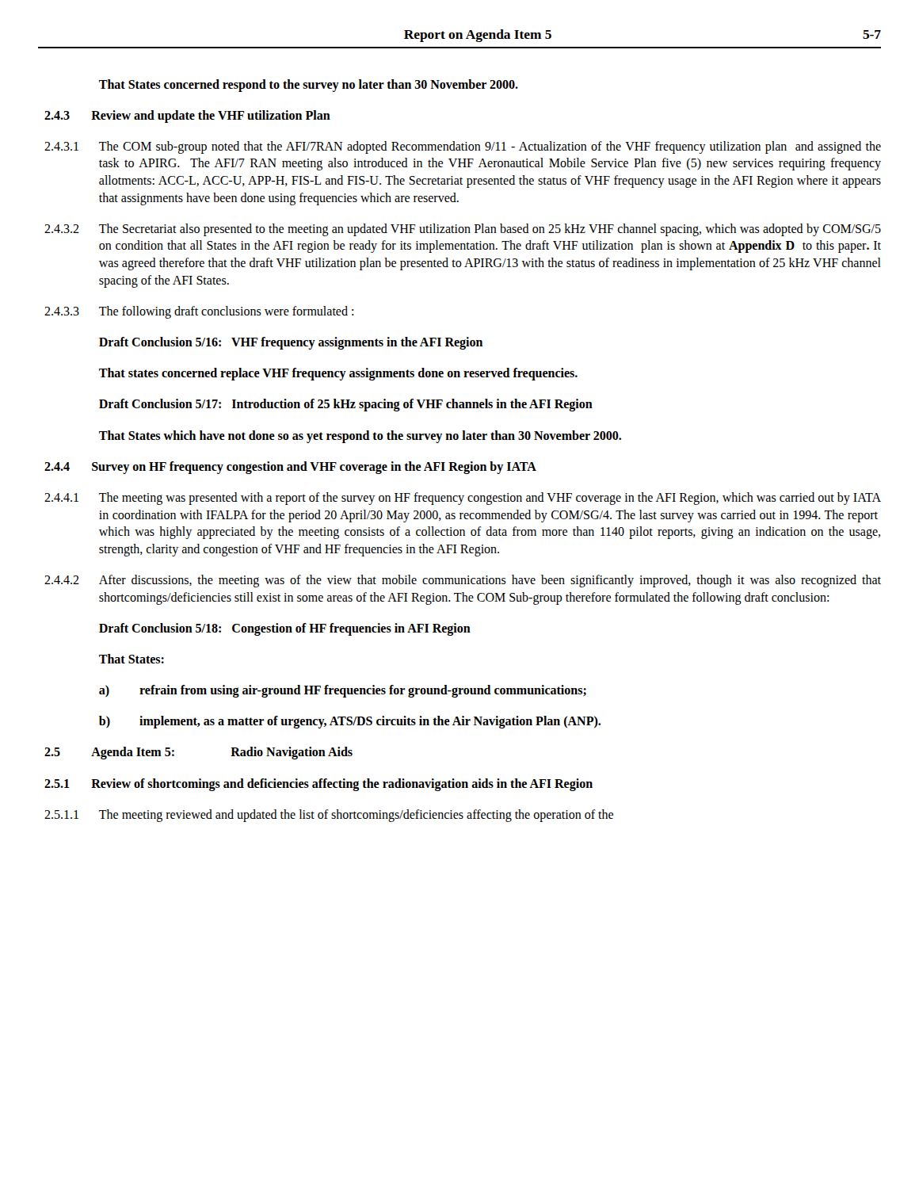Report on Agenda Item 5
5-7
That States concerned respond to the survey no later than 30 November 2000.
2.4.3
Review and update the VHF utilization Plan
2.4.3.1
The COM sub-group noted that the AFI/7RAN adopted Recommendation 9/11 - Actualization of the VHF frequency utilization plan and assigned the task to APIRG. The AFI/7 RAN meeting also introduced in the VHF Aeronautical Mobile Service Plan five (5) new services requiring frequency allotments: ACC-L, ACC-U, APP-H, FIS-L and FIS-U. The Secretariat presented the status of VHF frequency usage in the AFI Region where it appears that assignments have been done using frequencies which are reserved.
2.4.3.2
The Secretariat also presented to the meeting an updated VHF utilization Plan based on 25 kHz VHF channel spacing, which was adopted by COM/SG/5 on condition that all States in the AFI region be ready for its implementation. The draft VHF utilization plan is shown at Appendix D to this paper. It was agreed therefore that the draft VHF utilization plan be presented to APIRG/13 with the status of readiness in implementation of 25 kHz VHF channel spacing of the AFI States.
2.4.3.3
The following draft conclusions were formulated :
Draft Conclusion 5/16: VHF frequency assignments in the AFI Region
That states concerned replace VHF frequency assignments done on reserved frequencies.
Draft Conclusion 5/17: Introduction of 25 kHz spacing of VHF channels in the AFI Region
That States which have not done so as yet respond to the survey no later than 30 November 2000.
2.4.4
Survey on HF frequency congestion and VHF coverage in the AFI Region by IATA
2.4.4.1
The meeting was presented with a report of the survey on HF frequency congestion and VHF coverage in the AFI Region, which was carried out by IATA in coordination with IFALPA for the period 20 April/30 May 2000, as recommended by COM/SG/4. The last survey was carried out in 1994. The report which was highly appreciated by the meeting consists of a collection of data from more than 1140 pilot reports, giving an indication on the usage, strength, clarity and congestion of VHF and HF frequencies in the AFI Region.
2.4.4.2
After discussions, the meeting was of the view that mobile communications have been significantly improved, though it was also recognized that shortcomings/deficiencies still exist in some areas of the AFI Region. The COM Sub-group therefore formulated the following draft conclusion:
Draft Conclusion 5/18: Congestion of HF frequencies in AFI Region
That States:
a)
refrain from using air-ground HF frequencies for ground-ground communications;
b)
implement, as a matter of urgency, ATS/DS circuits in the Air Navigation Plan (ANP).
2.5
Agenda Item 5:
Radio Navigation Aids
2.5.1
Review of shortcomings and deficiencies affecting the radionavigation aids in the AFI Region
2.5.1.1
The meeting reviewed and updated the list of shortcomings/deficiencies affecting the operation of the